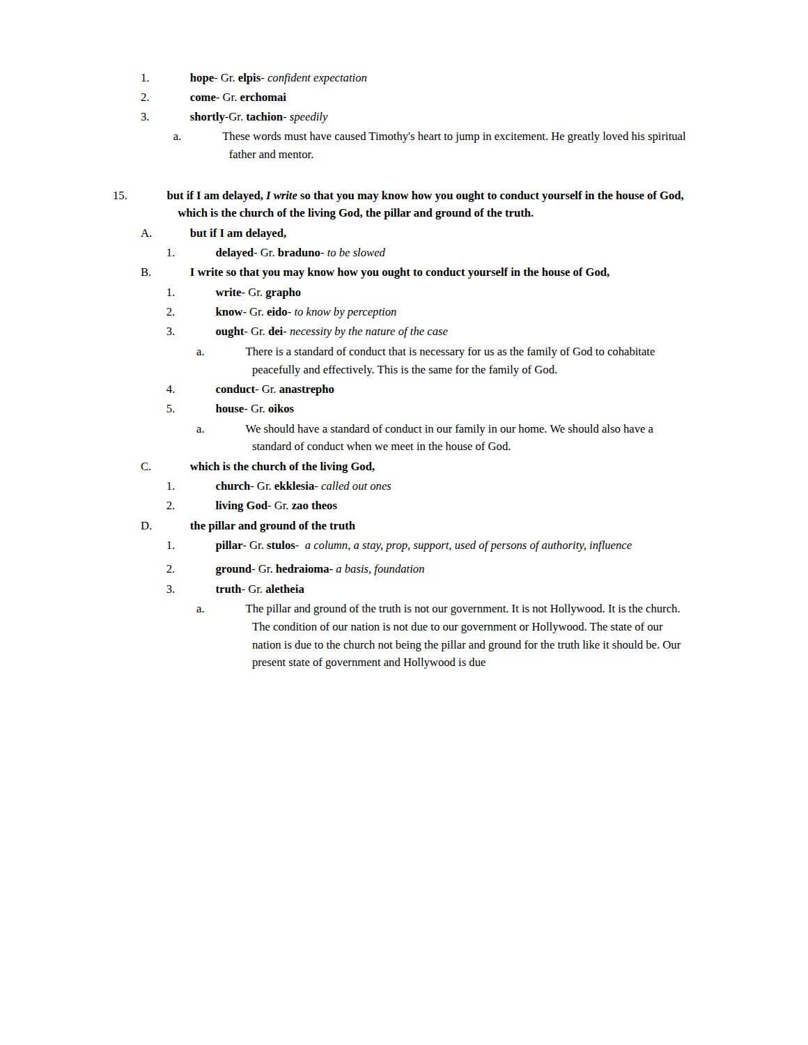1. hope- Gr. elpis- confident expectation
2. come- Gr. erchomai
3. shortly-Gr. tachion- speedily
a. These words must have caused Timothy's heart to jump in excitement. He greatly loved his spiritual father and mentor.
15. but if I am delayed, I write so that you may know how you ought to conduct yourself in the house of God, which is the church of the living God, the pillar and ground of the truth.
A. but if I am delayed,
1. delayed- Gr. braduno- to be slowed
B. I write so that you may know how you ought to conduct yourself in the house of God,
1. write- Gr. grapho
2. know- Gr. eido- to know by perception
3. ought- Gr. dei- necessity by the nature of the case
a. There is a standard of conduct that is necessary for us as the family of God to cohabitate peacefully and effectively. This is the same for the family of God.
4. conduct- Gr. anastrepho
5. house- Gr. oikos
a. We should have a standard of conduct in our family in our home. We should also have a standard of conduct when we meet in the house of God.
C. which is the church of the living God,
1. church- Gr. ekklesia- called out ones
2. living God- Gr. zao theos
D. the pillar and ground of the truth
1. pillar- Gr. stulos- a column, a stay, prop, support, used of persons of authority, influence
2. ground- Gr. hedraioma- a basis, foundation
3. truth- Gr. aletheia
a. The pillar and ground of the truth is not our government. It is not Hollywood. It is the church. The condition of our nation is not due to our government or Hollywood. The state of our nation is due to the church not being the pillar and ground for the truth like it should be. Our present state of government and Hollywood is due